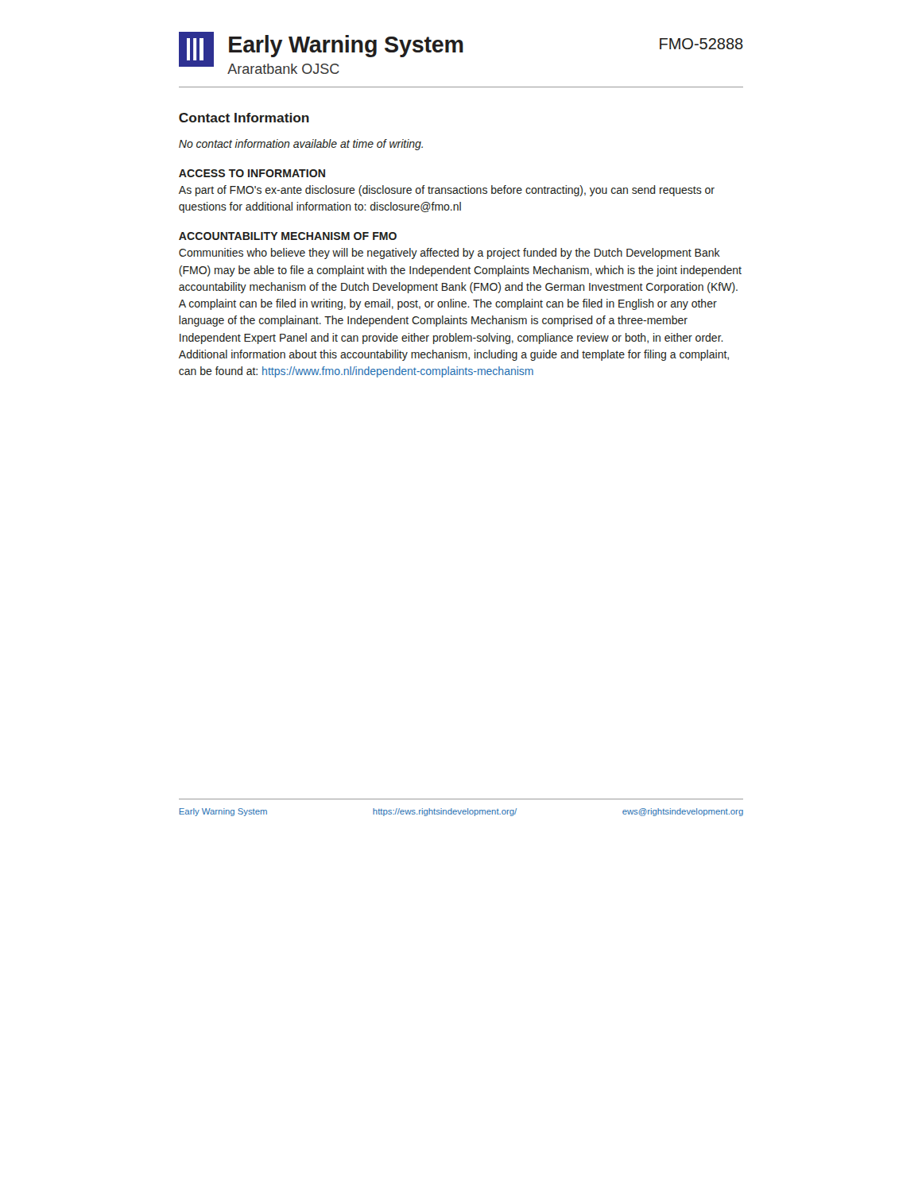Early Warning System
Araratbank OJSC
FMO-52888
Contact Information
No contact information available at time of writing.
ACCESS TO INFORMATION
As part of FMO's ex-ante disclosure (disclosure of transactions before contracting), you can send requests or questions for additional information to: disclosure@fmo.nl
ACCOUNTABILITY MECHANISM OF FMO
Communities who believe they will be negatively affected by a project funded by the Dutch Development Bank (FMO) may be able to file a complaint with the Independent Complaints Mechanism, which is the joint independent accountability mechanism of the Dutch Development Bank (FMO) and the German Investment Corporation (KfW). A complaint can be filed in writing, by email, post, or online. The complaint can be filed in English or any other language of the complainant. The Independent Complaints Mechanism is comprised of a three-member Independent Expert Panel and it can provide either problem-solving, compliance review or both, in either order. Additional information about this accountability mechanism, including a guide and template for filing a complaint, can be found at: https://www.fmo.nl/independent-complaints-mechanism
Early Warning System
https://ews.rightsindevelopment.org/
ews@rightsindevelopment.org